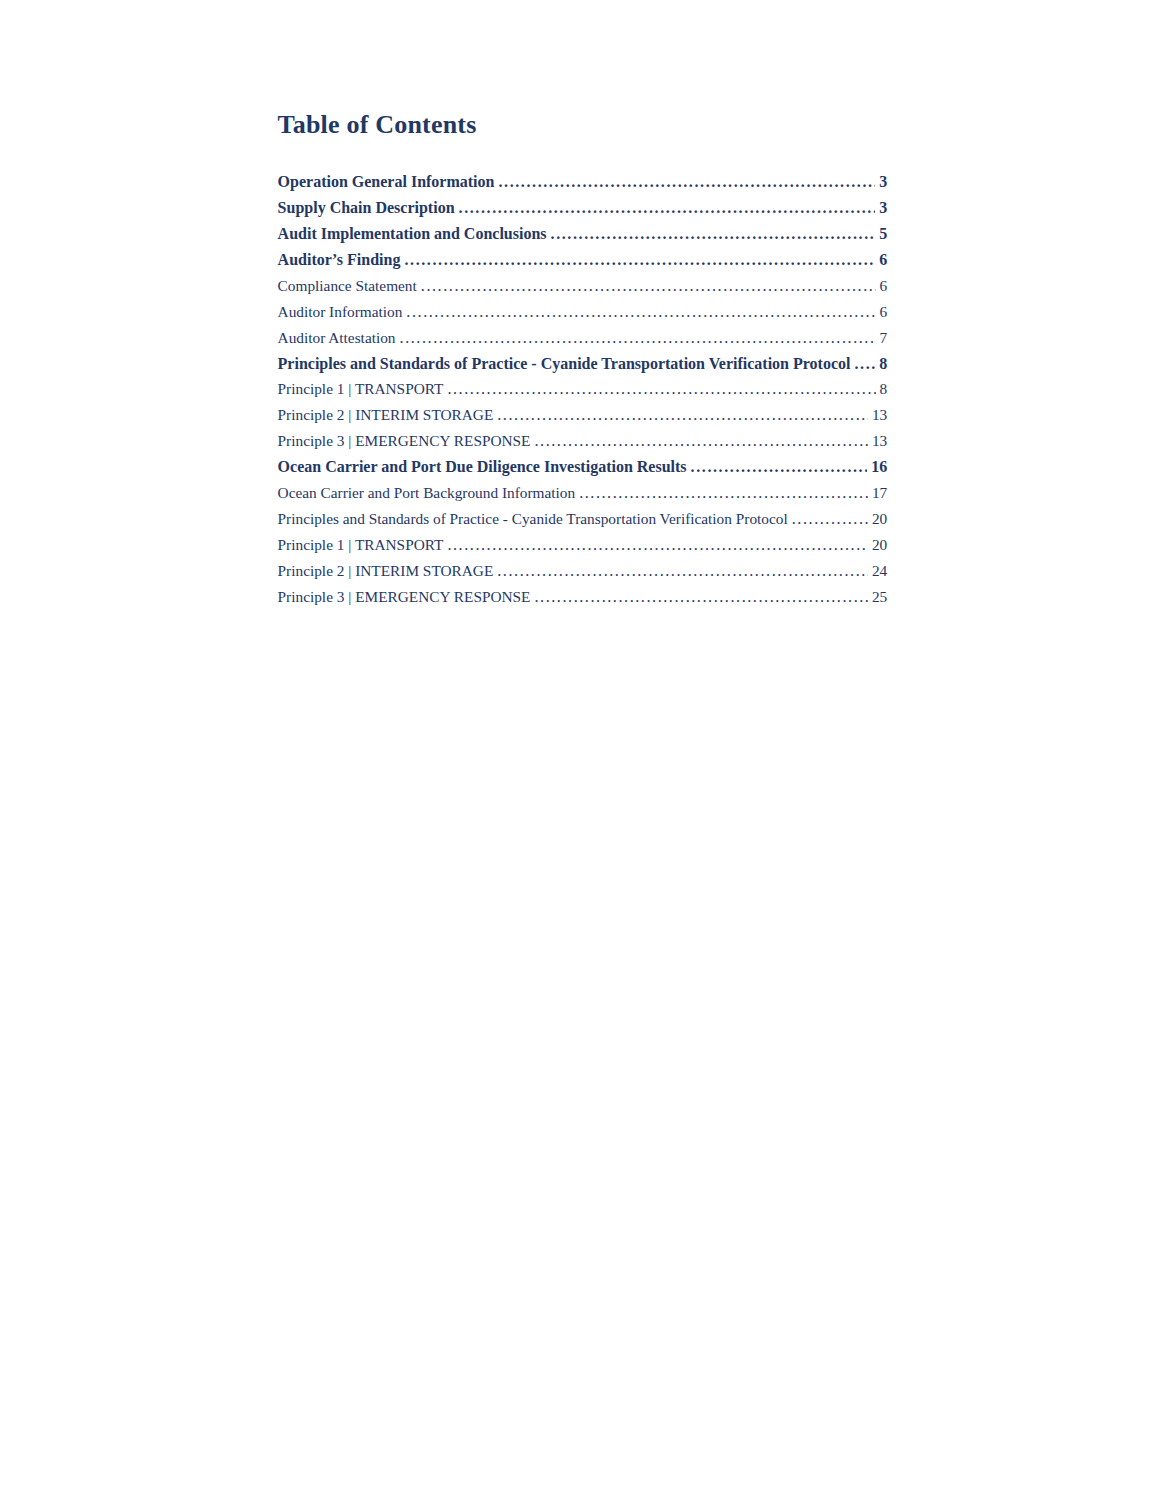Table of Contents
Operation General Information ................................................................................................. 3
Supply Chain Description ....................................................................................................... 3
Audit Implementation and Conclusions ................................................................................. 5
Auditor’s Finding ............................................................................................................. 6
Compliance Statement ......................................................................................................... 6
Auditor Information ............................................................................................................. 6
Auditor Attestation ............................................................................................................. 7
Principles and Standards of Practice - Cyanide Transportation Verification Protocol ................. 8
Principle 1 | TRANSPORT ......................................................................................................... 8
Principle 2 | INTERIM STORAGE ......................................................................................... 13
Principle 3 | EMERGENCY RESPONSE ................................................................................. 13
Ocean Carrier and Port Due Diligence Investigation Results ................................................. 16
Ocean Carrier and Port Background Information ......................................................................... 17
Principles and Standards of Practice - Cyanide Transportation Verification Protocol ................. 20
Principle 1 | TRANSPORT ......................................................................................................... 20
Principle 2 | INTERIM STORAGE ......................................................................................... 24
Principle 3 | EMERGENCY RESPONSE ................................................................................. 25